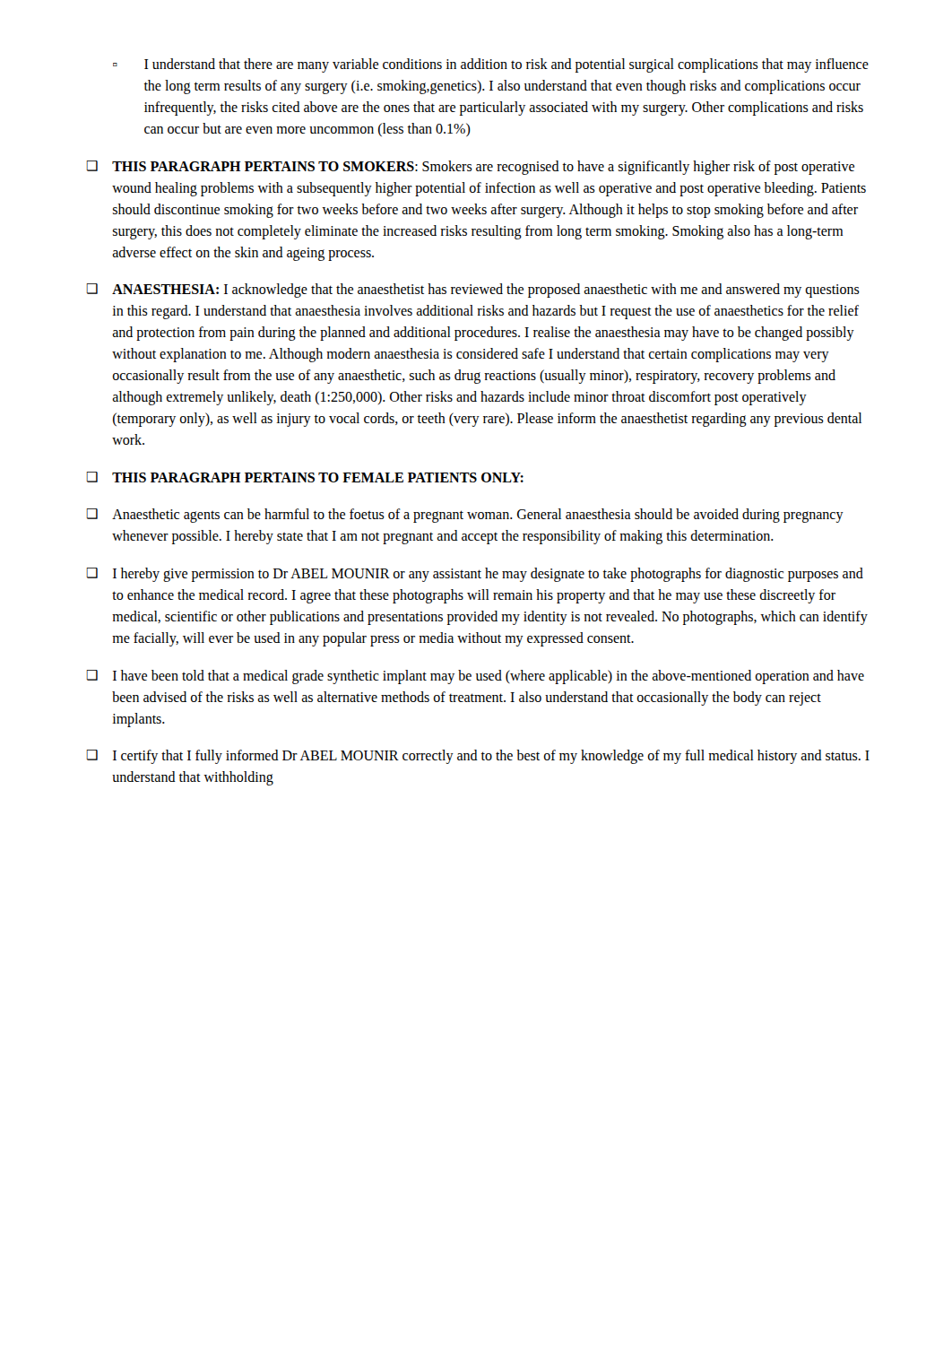I understand that there are many variable conditions in addition to risk and potential surgical complications that may influence the long term results of any surgery (i.e. smoking,genetics). I also understand that even though risks and complications occur infrequently, the risks cited above are the ones that are particularly associated with my surgery. Other complications and risks can occur but are even more uncommon (less than 0.1%)
THIS PARAGRAPH PERTAINS TO SMOKERS: Smokers are recognised to have a significantly higher risk of post operative wound healing problems with a subsequently higher potential of infection as well as operative and post operative bleeding. Patients should discontinue smoking for two weeks before and two weeks after surgery. Although it helps to stop smoking before and after surgery, this does not completely eliminate the increased risks resulting from long term smoking. Smoking also has a long-term adverse effect on the skin and ageing process.
ANAESTHESIA: I acknowledge that the anaesthetist has reviewed the proposed anaesthetic with me and answered my questions in this regard. I understand that anaesthesia involves additional risks and hazards but I request the use of anaesthetics for the relief and protection from pain during the planned and additional procedures. I realise the anaesthesia may have to be changed possibly without explanation to me. Although modern anaesthesia is considered safe I understand that certain complications may very occasionally result from the use of any anaesthetic, such as drug reactions (usually minor), respiratory, recovery problems and although extremely unlikely, death (1:250,000). Other risks and hazards include minor throat discomfort post operatively (temporary only), as well as injury to vocal cords, or teeth (very rare). Please inform the anaesthetist regarding any previous dental work.
THIS PARAGRAPH PERTAINS TO FEMALE PATIENTS ONLY:
Anaesthetic agents can be harmful to the foetus of a pregnant woman. General anaesthesia should be avoided during pregnancy whenever possible. I hereby state that I am not pregnant and accept the responsibility of making this determination.
I hereby give permission to Dr ABEL MOUNIR or any assistant he may designate to take photographs for diagnostic purposes and to enhance the medical record. I agree that these photographs will remain his property and that he may use these discreetly for medical, scientific or other publications and presentations provided my identity is not revealed. No photographs, which can identify me facially, will ever be used in any popular press or media without my expressed consent.
I have been told that a medical grade synthetic implant may be used (where applicable) in the above-mentioned operation and have been advised of the risks as well as alternative methods of treatment. I also understand that occasionally the body can reject implants.
I certify that I fully informed Dr ABEL MOUNIR correctly and to the best of my knowledge of my full medical history and status. I understand that withholding